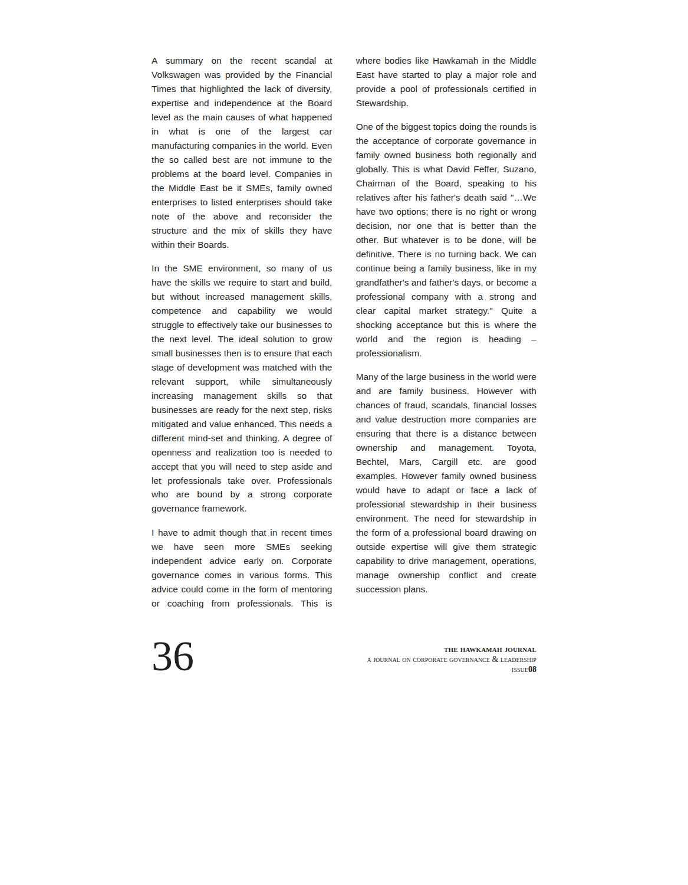A summary on the recent scandal at Volkswagen was provided by the Financial Times that highlighted the lack of diversity, expertise and independence at the Board level as the main causes of what happened in what is one of the largest car manufacturing companies in the world. Even the so called best are not immune to the problems at the board level. Companies in the Middle East be it SMEs, family owned enterprises to listed enterprises should take note of the above and reconsider the structure and the mix of skills they have within their Boards.
In the SME environment, so many of us have the skills we require to start and build, but without increased management skills, competence and capability we would struggle to effectively take our businesses to the next level. The ideal solution to grow small businesses then is to ensure that each stage of development was matched with the relevant support, while simultaneously increasing management skills so that businesses are ready for the next step, risks mitigated and value enhanced. This needs a different mind-set and thinking. A degree of openness and realization too is needed to accept that you will need to step aside and let professionals take over. Professionals who are bound by a strong corporate governance framework.
I have to admit though that in recent times we have seen more SMEs seeking independent advice early on. Corporate governance comes in various forms. This advice could come in the form of mentoring or coaching from professionals. This is where bodies like Hawkamah in the Middle East have started to play a major role and provide a pool of professionals certified in Stewardship.
One of the biggest topics doing the rounds is the acceptance of corporate governance in family owned business both regionally and globally. This is what David Feffer, Suzano, Chairman of the Board, speaking to his relatives after his father's death said "…We have two options; there is no right or wrong decision, nor one that is better than the other. But whatever is to be done, will be definitive. There is no turning back. We can continue being a family business, like in my grandfather's and father's days, or become a professional company with a strong and clear capital market strategy." Quite a shocking acceptance but this is where the world and the region is heading – professionalism.
Many of the large business in the world were and are family business. However with chances of fraud, scandals, financial losses and value destruction more companies are ensuring that there is a distance between ownership and management. Toyota, Bechtel, Mars, Cargill etc. are good examples. However family owned business would have to adapt or face a lack of professional stewardship in their business environment. The need for stewardship in the form of a professional board drawing on outside expertise will give them strategic capability to drive management, operations, manage ownership conflict and create succession plans.
36
the hawkamah journal
a journal on corporate governance & leadership
issue08